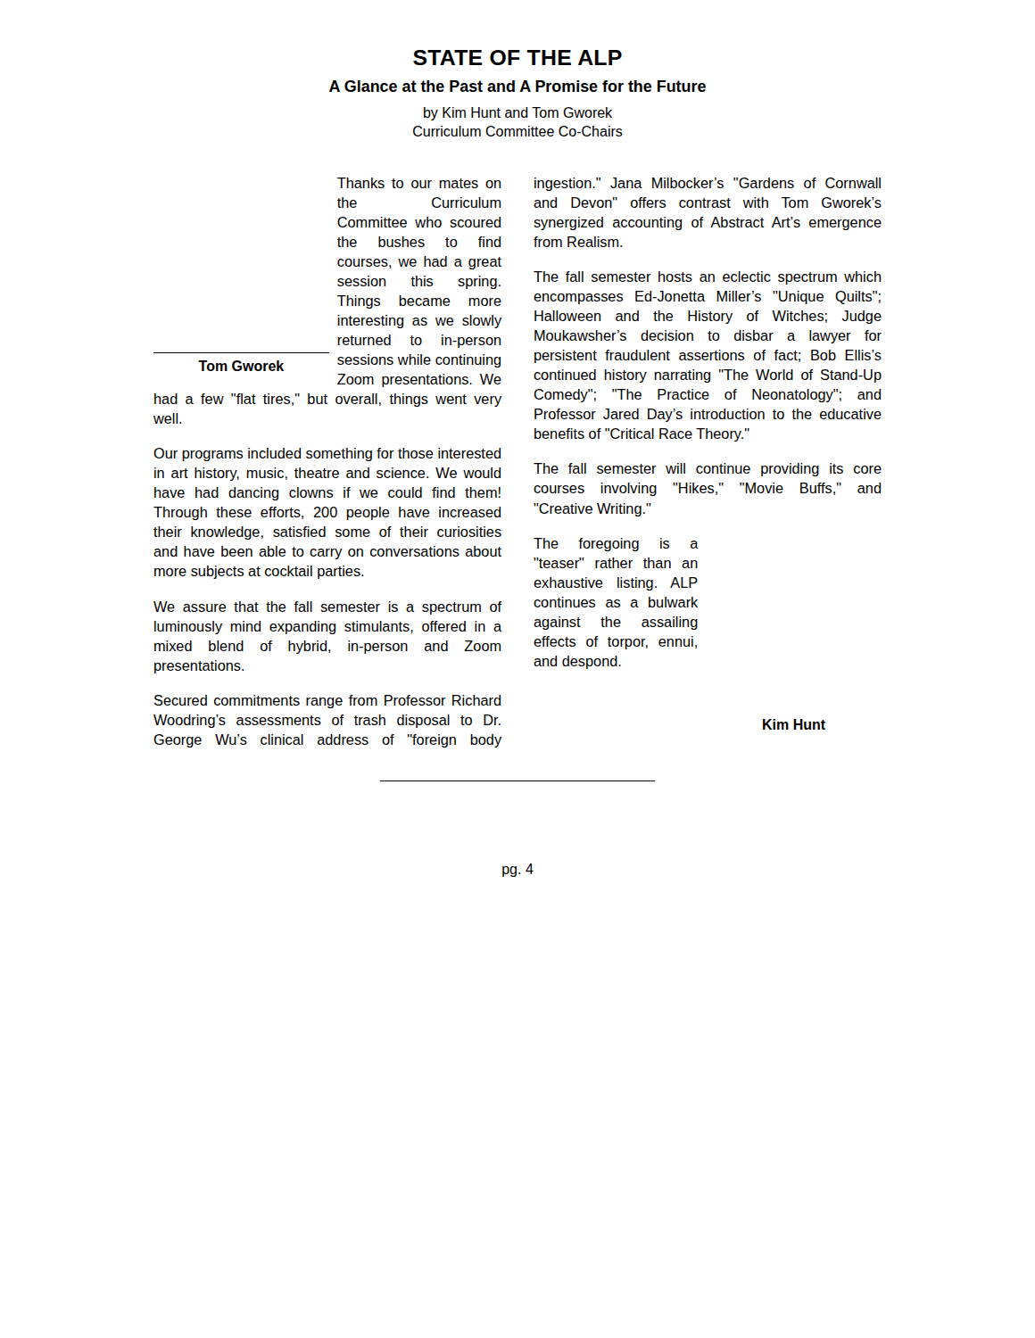STATE OF THE ALP
A Glance at the Past and A Promise for the Future
by Kim Hunt and Tom Gworek
Curriculum Committee Co-Chairs
Tom Gworek
Thanks to our mates on the Curriculum Committee who scoured the bushes to find courses, we had a great session this spring. Things became more interesting as we slowly returned to in-person sessions while continuing Zoom presentations. We had a few "flat tires," but overall, things went very well.
Our programs included something for those interested in art history, music, theatre and science. We would have had dancing clowns if we could find them! Through these efforts, 200 people have increased their knowledge, satisfied some of their curiosities and have been able to carry on conversations about more subjects at cocktail parties.
We assure that the fall semester is a spectrum of luminously mind expanding stimulants, offered in a mixed blend of hybrid, in-person and Zoom presentations.
Secured commitments range from Professor Richard Woodring’s assessments of trash disposal to Dr. George Wu’s clinical address of "foreign body ingestion." Jana Milbocker’s "Gardens of Cornwall and Devon" offers contrast with Tom Gworek’s synergized accounting of Abstract Art’s emergence from Realism.
The fall semester hosts an eclectic spectrum which encompasses Ed-Jonetta Miller’s "Unique Quilts"; Halloween and the History of Witches; Judge Moukawsher’s decision to disbar a lawyer for persistent fraudulent assertions of fact; Bob Ellis’s continued history narrating "The World of Stand-Up Comedy"; "The Practice of Neonatology"; and Professor Jared Day’s introduction to the educative benefits of "Critical Race Theory."
The fall semester will continue providing its core courses involving "Hikes," "Movie Buffs," and "Creative Writing."
Kim Hunt
The foregoing is a "teaser" rather than an exhaustive listing. ALP continues as a bulwark against the assailing effects of torpor, ennui, and despond.
pg. 4